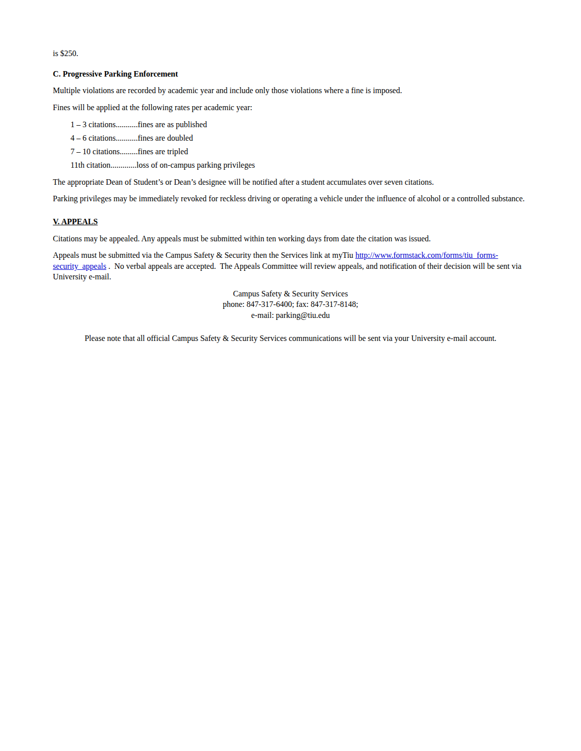is $250.
C. Progressive Parking Enforcement
Multiple violations are recorded by academic year and include only those violations where a fine is imposed.
Fines will be applied at the following rates per academic year:
1 – 3 citations...........fines are as published
4 – 6 citations...........fines are doubled
7 – 10 citations.........fines are tripled
11th citation.............loss of on-campus parking privileges
The appropriate Dean of Student’s or Dean’s designee will be notified after a student accumulates over seven citations.
Parking privileges may be immediately revoked for reckless driving or operating a vehicle under the influence of alcohol or a controlled substance.
V. APPEALS
Citations may be appealed. Any appeals must be submitted within ten working days from date the citation was issued.
Appeals must be submitted via the Campus Safety & Security then the Services link at myTiu http://www.formstack.com/forms/tiu_forms-security_appeals . No verbal appeals are accepted. The Appeals Committee will review appeals, and notification of their decision will be sent via University e-mail.
Campus Safety & Security Services
phone: 847-317-6400; fax: 847-317-8148;
e-mail: parking@tiu.edu
Please note that all official Campus Safety & Security Services communications will be sent via your University e-mail account.